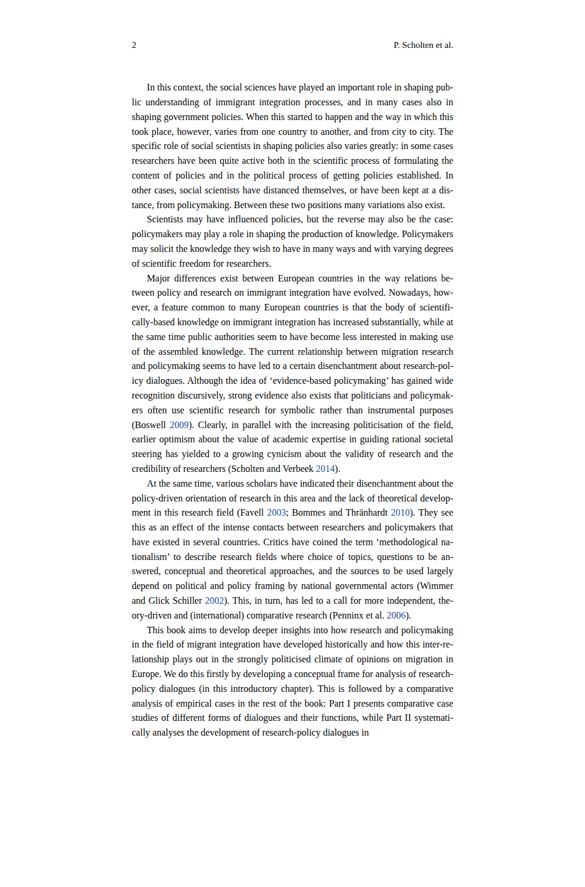2 P. Scholten et al.
In this context, the social sciences have played an important role in shaping public understanding of immigrant integration processes, and in many cases also in shaping government policies. When this started to happen and the way in which this took place, however, varies from one country to another, and from city to city. The specific role of social scientists in shaping policies also varies greatly: in some cases researchers have been quite active both in the scientific process of formulating the content of policies and in the political process of getting policies established. In other cases, social scientists have distanced themselves, or have been kept at a distance, from policymaking. Between these two positions many variations also exist.
Scientists may have influenced policies, but the reverse may also be the case: policymakers may play a role in shaping the production of knowledge. Policymakers may solicit the knowledge they wish to have in many ways and with varying degrees of scientific freedom for researchers.
Major differences exist between European countries in the way relations between policy and research on immigrant integration have evolved. Nowadays, however, a feature common to many European countries is that the body of scientifically-based knowledge on immigrant integration has increased substantially, while at the same time public authorities seem to have become less interested in making use of the assembled knowledge. The current relationship between migration research and policymaking seems to have led to a certain disenchantment about research-policy dialogues. Although the idea of ‘evidence-based policymaking’ has gained wide recognition discursively, strong evidence also exists that politicians and policymakers often use scientific research for symbolic rather than instrumental purposes (Boswell 2009). Clearly, in parallel with the increasing politicisation of the field, earlier optimism about the value of academic expertise in guiding rational societal steering has yielded to a growing cynicism about the validity of research and the credibility of researchers (Scholten and Verbeek 2014).
At the same time, various scholars have indicated their disenchantment about the policy-driven orientation of research in this area and the lack of theoretical development in this research field (Favell 2003; Bommes and Thränhardt 2010). They see this as an effect of the intense contacts between researchers and policymakers that have existed in several countries. Critics have coined the term ‘methodological nationalism’ to describe research fields where choice of topics, questions to be answered, conceptual and theoretical approaches, and the sources to be used largely depend on political and policy framing by national governmental actors (Wimmer and Glick Schiller 2002). This, in turn, has led to a call for more independent, theory-driven and (international) comparative research (Penninx et al. 2006).
This book aims to develop deeper insights into how research and policymaking in the field of migrant integration have developed historically and how this inter-relationship plays out in the strongly politicised climate of opinions on migration in Europe. We do this firstly by developing a conceptual frame for analysis of research-policy dialogues (in this introductory chapter). This is followed by a comparative analysis of empirical cases in the rest of the book: Part I presents comparative case studies of different forms of dialogues and their functions, while Part II systematically analyses the development of research-policy dialogues in